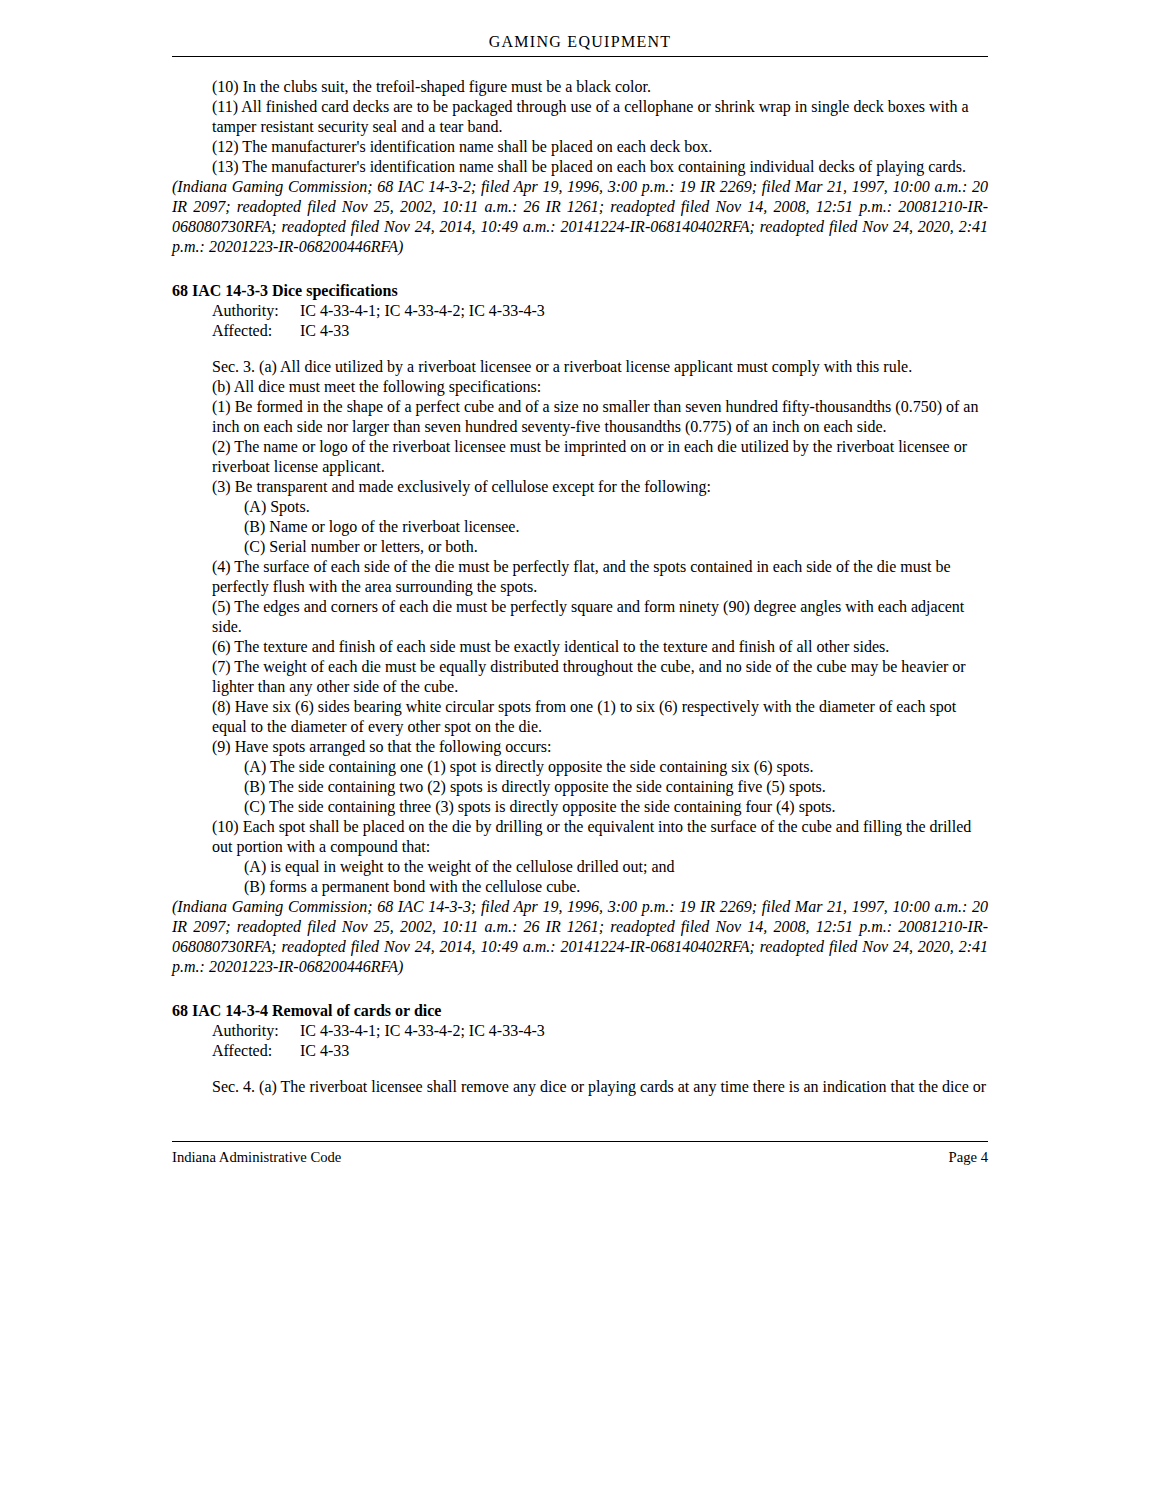GAMING EQUIPMENT
(10) In the clubs suit, the trefoil-shaped figure must be a black color.
(11) All finished card decks are to be packaged through use of a cellophane or shrink wrap in single deck boxes with a tamper resistant security seal and a tear band.
(12) The manufacturer's identification name shall be placed on each deck box.
(13) The manufacturer's identification name shall be placed on each box containing individual decks of playing cards.
(Indiana Gaming Commission; 68 IAC 14-3-2; filed Apr 19, 1996, 3:00 p.m.: 19 IR 2269; filed Mar 21, 1997, 10:00 a.m.: 20 IR 2097; readopted filed Nov 25, 2002, 10:11 a.m.: 26 IR 1261; readopted filed Nov 14, 2008, 12:51 p.m.: 20081210-IR-068080730RFA; readopted filed Nov 24, 2014, 10:49 a.m.: 20141224-IR-068140402RFA; readopted filed Nov 24, 2020, 2:41 p.m.: 20201223-IR-068200446RFA)
68 IAC 14-3-3 Dice specifications
Authority: IC 4-33-4-1; IC 4-33-4-2; IC 4-33-4-3
Affected: IC 4-33
Sec. 3. (a) All dice utilized by a riverboat licensee or a riverboat license applicant must comply with this rule.
(b) All dice must meet the following specifications:
(1) Be formed in the shape of a perfect cube and of a size no smaller than seven hundred fifty-thousandths (0.750) of an inch on each side nor larger than seven hundred seventy-five thousandths (0.775) of an inch on each side.
(2) The name or logo of the riverboat licensee must be imprinted on or in each die utilized by the riverboat licensee or riverboat license applicant.
(3) Be transparent and made exclusively of cellulose except for the following:
(A) Spots.
(B) Name or logo of the riverboat licensee.
(C) Serial number or letters, or both.
(4) The surface of each side of the die must be perfectly flat, and the spots contained in each side of the die must be perfectly flush with the area surrounding the spots.
(5) The edges and corners of each die must be perfectly square and form ninety (90) degree angles with each adjacent side.
(6) The texture and finish of each side must be exactly identical to the texture and finish of all other sides.
(7) The weight of each die must be equally distributed throughout the cube, and no side of the cube may be heavier or lighter than any other side of the cube.
(8) Have six (6) sides bearing white circular spots from one (1) to six (6) respectively with the diameter of each spot equal to the diameter of every other spot on the die.
(9) Have spots arranged so that the following occurs:
(A) The side containing one (1) spot is directly opposite the side containing six (6) spots.
(B) The side containing two (2) spots is directly opposite the side containing five (5) spots.
(C) The side containing three (3) spots is directly opposite the side containing four (4) spots.
(10) Each spot shall be placed on the die by drilling or the equivalent into the surface of the cube and filling the drilled out portion with a compound that:
(A) is equal in weight to the weight of the cellulose drilled out; and
(B) forms a permanent bond with the cellulose cube.
(Indiana Gaming Commission; 68 IAC 14-3-3; filed Apr 19, 1996, 3:00 p.m.: 19 IR 2269; filed Mar 21, 1997, 10:00 a.m.: 20 IR 2097; readopted filed Nov 25, 2002, 10:11 a.m.: 26 IR 1261; readopted filed Nov 14, 2008, 12:51 p.m.: 20081210-IR-068080730RFA; readopted filed Nov 24, 2014, 10:49 a.m.: 20141224-IR-068140402RFA; readopted filed Nov 24, 2020, 2:41 p.m.: 20201223-IR-068200446RFA)
68 IAC 14-3-4 Removal of cards or dice
Authority: IC 4-33-4-1; IC 4-33-4-2; IC 4-33-4-3
Affected: IC 4-33
Sec. 4. (a) The riverboat licensee shall remove any dice or playing cards at any time there is an indication that the dice or
Indiana Administrative Code Page 4